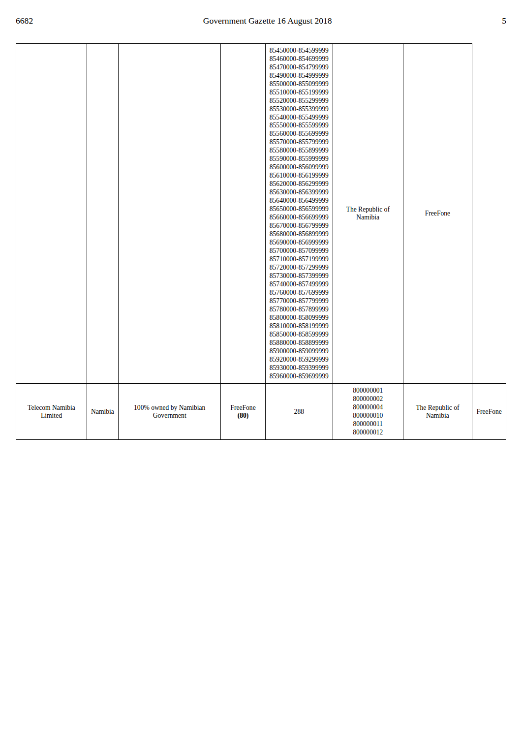6682 Government Gazette 16 August 2018 5
| | | | | 85450000-854599999 85460000-854699999 85470000-854799999 85490000-854999999 85500000-855099999 85510000-855199999 85520000-855299999 85530000-855399999 85540000-855499999 85550000-855599999 85560000-855699999 85570000-855799999 85580000-855899999 85590000-855999999 85600000-856099999 85610000-856199999 85620000-856299999 85630000-856399999 85640000-856499999 85650000-856599999 85660000-856699999 85670000-856799999 85680000-856899999 85690000-856999999 85700000-857099999 85710000-857199999 85720000-857299999 85730000-857399999 85740000-857499999 85760000-857699999 85770000-857799999 85780000-857899999 85800000-858099999 85810000-858199999 85850000-858599999 85880000-858899999 85900000-859099999 85920000-859299999 85930000-859399999 85960000-859699999 | The Republic of Namibia | FreeFone |
| Telecom Namibia Limited | Namibia | 100% owned by Namibian Government | FreeFone (80) | 288 | 800000001 800000002 800000004 800000010 800000011 800000012 | The Republic of Namibia | FreeFone |